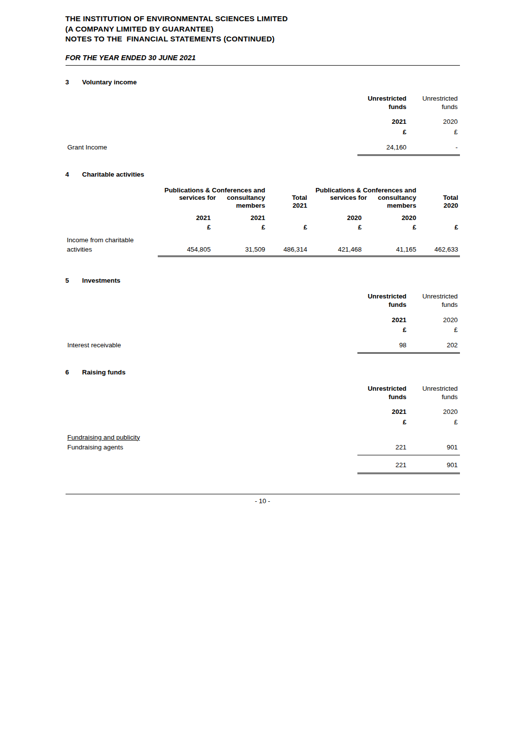THE INSTITUTION OF ENVIRONMENTAL SCIENCES LIMITED
(A COMPANY LIMITED BY GUARANTEE)
NOTES TO THE FINANCIAL STATEMENTS (CONTINUED)
FOR THE YEAR ENDED 30 JUNE 2021
3
Voluntary income
| | | | Unrestricted funds | Unrestricted funds |
| | | | 2021 | 2020 |
| | | | £ | £ |
| Grant Income | | | 24,160 | - |
4
Charitable activities
| | Publications & Conferences and services for consultancy members | Total 2021 | Publications & Conferences and services for consultancy members | Total 2020 |
| | 2021 | 2021 | | 2020 | 2020 | |
| | £ | £ | £ | £ | £ | £ |
| Income from charitable | | | | | | |
| activities | 454,805 | 31,509 | 486,314 | 421,468 | 41,165 | 462,633 |
5
Investments
| | | | Unrestricted funds | Unrestricted funds |
| | | | 2021 | 2020 |
| | | | £ | £ |
| Interest receivable | | | 98 | 202 |
6
Raising funds
| | | | Unrestricted funds | Unrestricted funds |
| | | | 2021 | 2020 |
| | | | £ | £ |
| Fundraising and publicity | | | | |
| Fundraising agents | | | 221 | 901 |
| | | | 221 | 901 |
- 10 -